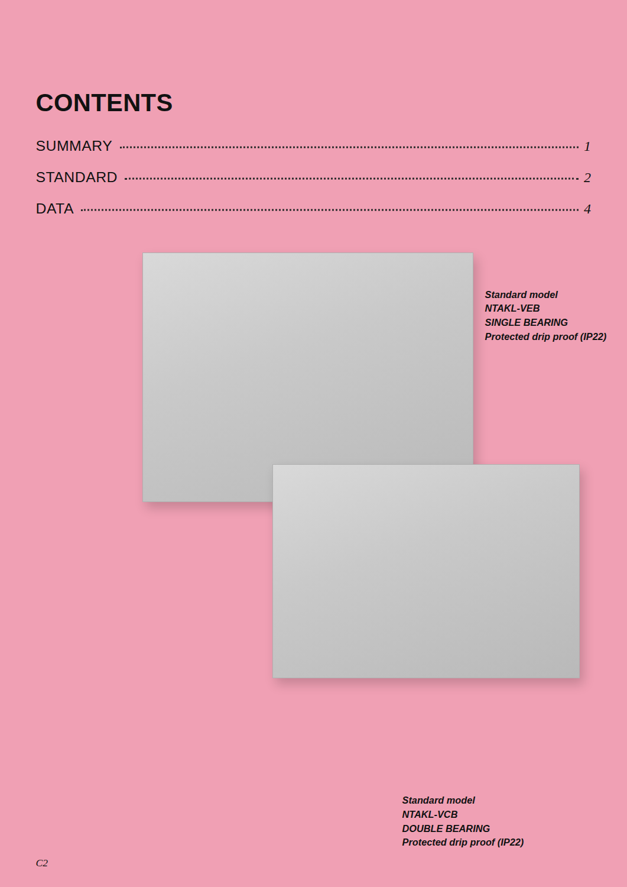CONTENTS
SUMMARY 1
STANDARD 2
DATA 4
Standard model
NTAKL-VEB
SINGLE BEARING
Protected drip proof (IP22)
Standard model
NTAKL-VCB
DOUBLE BEARING
Protected drip proof (IP22)
C2